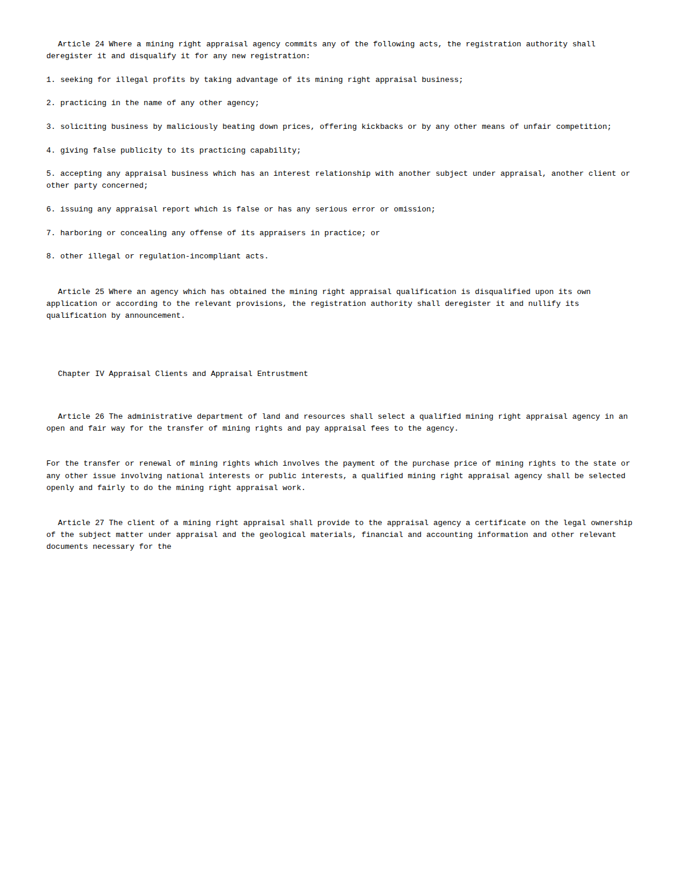Article 24 Where a mining right appraisal agency commits any of the following acts, the registration authority shall deregister it and disqualify it for any new registration:
1. seeking for illegal profits by taking advantage of its mining right appraisal business;
2. practicing in the name of any other agency;
3. soliciting business by maliciously beating down prices, offering kickbacks or by any other means of unfair competition;
4. giving false publicity to its practicing capability;
5. accepting any appraisal business which has an interest relationship with another subject under appraisal, another client or other party concerned;
6. issuing any appraisal report which is false or has any serious error or omission;
7. harboring or concealing any offense of its appraisers in practice; or
8. other illegal or regulation-incompliant acts.
Article 25 Where an agency which has obtained the mining right appraisal qualification is disqualified upon its own application or according to the relevant provisions, the registration authority shall deregister it and nullify its qualification by announcement.
Chapter IV Appraisal Clients and Appraisal Entrustment
Article 26 The administrative department of land and resources shall select a qualified mining right appraisal agency in an open and fair way for the transfer of mining rights and pay appraisal fees to the agency.
For the transfer or renewal of mining rights which involves the payment of the purchase price of mining rights to the state or any other issue involving national interests or public interests, a qualified mining right appraisal agency shall be selected openly and fairly to do the mining right appraisal work.
Article 27 The client of a mining right appraisal shall provide to the appraisal agency a certificate on the legal ownership of the subject matter under appraisal and the geological materials, financial and accounting information and other relevant documents necessary for the